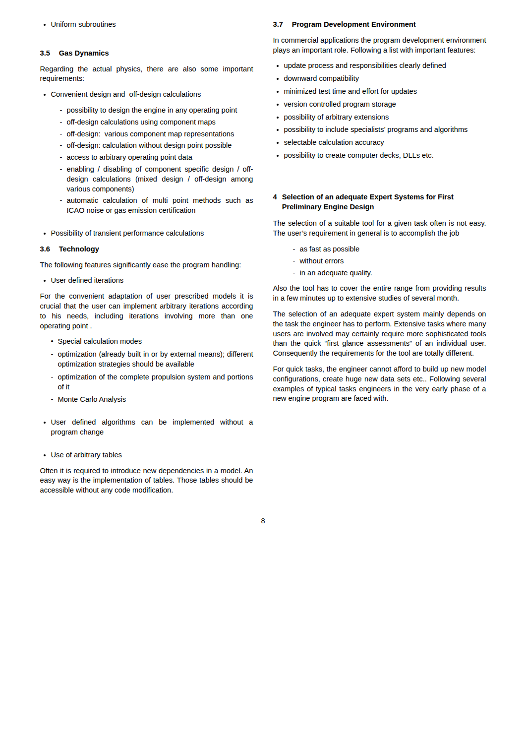Uniform subroutines
3.5 Gas Dynamics
Regarding the actual physics, there are also some important requirements:
Convenient design and off-design calculations
possibility to design the engine in any operating point
off-design calculations using component maps
off-design: various component map representations
off-design: calculation without design point possible
access to arbitrary operating point data
enabling / disabling of component specific design / off-design calculations (mixed design / off-design among various components)
automatic calculation of multi point methods such as ICAO noise or gas emission certification
Possibility of transient performance calculations
3.6 Technology
The following features significantly ease the program handling:
User defined iterations
For the convenient adaptation of user prescribed models it is crucial that the user can implement arbitrary iterations according to his needs, including iterations involving more than one operating point .
Special calculation modes
optimization (already built in or by external means); different optimization strategies should be available
optimization of the complete propulsion system and portions of it
Monte Carlo Analysis
User defined algorithms can be implemented without a program change
Use of arbitrary tables
Often it is required to introduce new dependencies in a model. An easy way is the implementation of tables. Those tables should be accessible without any code modification.
3.7 Program Development Environment
In commercial applications the program development environment plays an important role. Following a list with important features:
update process and responsibilities clearly defined
downward compatibility
minimized test time and effort for updates
version controlled program storage
possibility of arbitrary extensions
possibility to include specialists’ programs and algorithms
selectable calculation accuracy
possibility to create computer decks, DLLs etc.
4 Selection of an adequate Expert Systems for First Preliminary Engine Design
The selection of a suitable tool for a given task often is not easy. The user’s requirement in general is to accomplish the job
as fast as possible
without errors
in an adequate quality.
Also the tool has to cover the entire range from providing results in a few minutes up to extensive studies of several month.
The selection of an adequate expert system mainly depends on the task the engineer has to perform. Extensive tasks where many users are involved may certainly require more sophisticated tools than the quick “first glance assessments” of an individual user. Consequently the requirements for the tool are totally different.
For quick tasks, the engineer cannot afford to build up new model configurations, create huge new data sets etc.. Following several examples of typical tasks engineers in the very early phase of a new engine program are faced with.
8